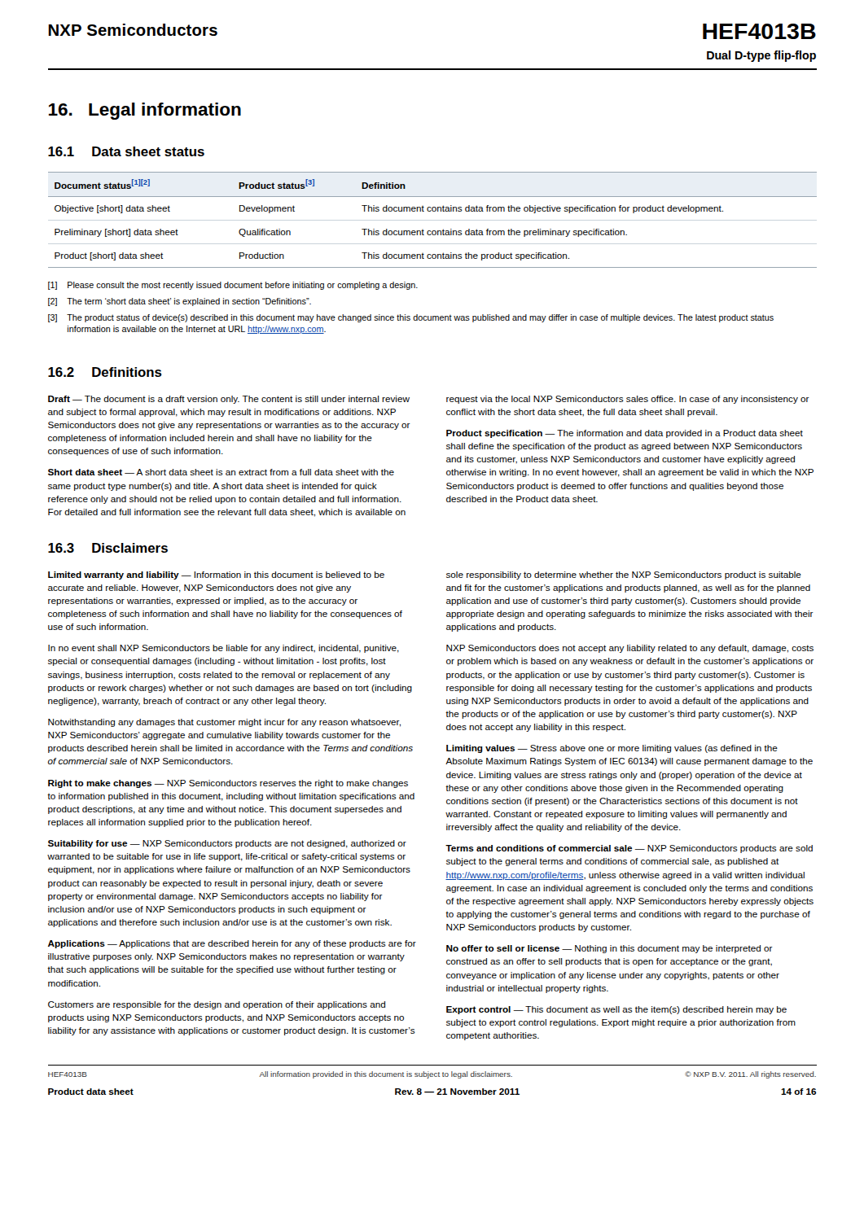NXP Semiconductors
HEF4013B
Dual D-type flip-flop
16. Legal information
16.1 Data sheet status
| Document status [1] [2] | Product status [3] | Definition |
| --- | --- | --- |
| Objective [short] data sheet | Development | This document contains data from the objective specification for product development. |
| Preliminary [short] data sheet | Qualification | This document contains data from the preliminary specification. |
| Product [short] data sheet | Production | This document contains the product specification. |
Please consult the most recently issued document before initiating or completing a design.
The term ‘short data sheet’ is explained in section “Definitions”.
The product status of device(s) described in this document may have changed since this document was published and may differ in case of multiple devices. The latest product status information is available on the Internet at URL http://www.nxp.com.
16.2 Definitions
Draft — The document is a draft version only. The content is still under internal review and subject to formal approval, which may result in modifications or additions. NXP Semiconductors does not give any representations or warranties as to the accuracy or completeness of information included herein and shall have no liability for the consequences of use of such information.
Short data sheet — A short data sheet is an extract from a full data sheet with the same product type number(s) and title. A short data sheet is intended for quick reference only and should not be relied upon to contain detailed and full information. For detailed and full information see the relevant full data sheet, which is available on request via the local NXP Semiconductors sales office. In case of any inconsistency or conflict with the short data sheet, the full data sheet shall prevail.
Product specification — The information and data provided in a Product data sheet shall define the specification of the product as agreed between NXP Semiconductors and its customer, unless NXP Semiconductors and customer have explicitly agreed otherwise in writing. In no event however, shall an agreement be valid in which the NXP Semiconductors product is deemed to offer functions and qualities beyond those described in the Product data sheet.
16.3 Disclaimers
Limited warranty and liability — Information in this document is believed to be accurate and reliable. However, NXP Semiconductors does not give any representations or warranties, expressed or implied, as to the accuracy or completeness of such information and shall have no liability for the consequences of use of such information.
In no event shall NXP Semiconductors be liable for any indirect, incidental, punitive, special or consequential damages (including - without limitation - lost profits, lost savings, business interruption, costs related to the removal or replacement of any products or rework charges) whether or not such damages are based on tort (including negligence), warranty, breach of contract or any other legal theory.
Notwithstanding any damages that customer might incur for any reason whatsoever, NXP Semiconductors’ aggregate and cumulative liability towards customer for the products described herein shall be limited in accordance with the Terms and conditions of commercial sale of NXP Semiconductors.
Right to make changes — NXP Semiconductors reserves the right to make changes to information published in this document, including without limitation specifications and product descriptions, at any time and without notice. This document supersedes and replaces all information supplied prior to the publication hereof.
Suitability for use — NXP Semiconductors products are not designed, authorized or warranted to be suitable for use in life support, life-critical or safety-critical systems or equipment, nor in applications where failure or malfunction of an NXP Semiconductors product can reasonably be expected to result in personal injury, death or severe property or environmental damage. NXP Semiconductors accepts no liability for inclusion and/or use of NXP Semiconductors products in such equipment or applications and therefore such inclusion and/or use is at the customer’s own risk.
Applications — Applications that are described herein for any of these products are for illustrative purposes only. NXP Semiconductors makes no representation or warranty that such applications will be suitable for the specified use without further testing or modification.
Customers are responsible for the design and operation of their applications and products using NXP Semiconductors products, and NXP Semiconductors accepts no liability for any assistance with applications or customer product design. It is customer’s sole responsibility to determine whether the NXP Semiconductors product is suitable and fit for the customer’s applications and products planned, as well as for the planned application and use of customer’s third party customer(s). Customers should provide appropriate design and operating safeguards to minimize the risks associated with their applications and products.
NXP Semiconductors does not accept any liability related to any default, damage, costs or problem which is based on any weakness or default in the customer’s applications or products, or the application or use by customer’s third party customer(s). Customer is responsible for doing all necessary testing for the customer’s applications and products using NXP Semiconductors products in order to avoid a default of the applications and the products or of the application or use by customer’s third party customer(s). NXP does not accept any liability in this respect.
Limiting values — Stress above one or more limiting values (as defined in the Absolute Maximum Ratings System of IEC 60134) will cause permanent damage to the device. Limiting values are stress ratings only and (proper) operation of the device at these or any other conditions above those given in the Recommended operating conditions section (if present) or the Characteristics sections of this document is not warranted. Constant or repeated exposure to limiting values will permanently and irreversibly affect the quality and reliability of the device.
Terms and conditions of commercial sale — NXP Semiconductors products are sold subject to the general terms and conditions of commercial sale, as published at http://www.nxp.com/profile/terms, unless otherwise agreed in a valid written individual agreement. In case an individual agreement is concluded only the terms and conditions of the respective agreement shall apply. NXP Semiconductors hereby expressly objects to applying the customer’s general terms and conditions with regard to the purchase of NXP Semiconductors products by customer.
No offer to sell or license — Nothing in this document may be interpreted or construed as an offer to sell products that is open for acceptance or the grant, conveyance or implication of any license under any copyrights, patents or other industrial or intellectual property rights.
Export control — This document as well as the item(s) described herein may be subject to export control regulations. Export might require a prior authorization from competent authorities.
HEF4013B
All information provided in this document is subject to legal disclaimers.
© NXP B.V. 2011. All rights reserved.
Product data sheet
Rev. 8 — 21 November 2011
14 of 16